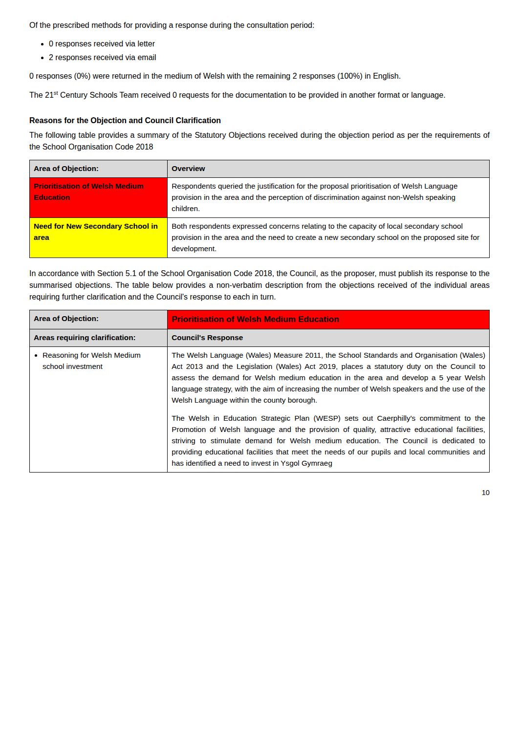Of the prescribed methods for providing a response during the consultation period:
0 responses received via letter
2 responses received via email
0 responses (0%) were returned in the medium of Welsh with the remaining 2 responses (100%) in English.
The 21st Century Schools Team received 0 requests for the documentation to be provided in another format or language.
Reasons for the Objection and Council Clarification
The following table provides a summary of the Statutory Objections received during the objection period as per the requirements of the School Organisation Code 2018
| Area of Objection: | Overview |
| --- | --- |
| Prioritisation of Welsh Medium Education | Respondents queried the justification for the proposal prioritisation of Welsh Language provision in the area and the perception of discrimination against non-Welsh speaking children. |
| Need for New Secondary School in area | Both respondents expressed concerns relating to the capacity of local secondary school provision in the area and the need to create a new secondary school on the proposed site for development. |
In accordance with Section 5.1 of the School Organisation Code 2018, the Council, as the proposer, must publish its response to the summarised objections. The table below provides a non-verbatim description from the objections received of the individual areas requiring further clarification and the Council's response to each in turn.
| Area of Objection: | Prioritisation of Welsh Medium Education |
| Areas requiring clarification: | Council's Response |
| Reasoning for Welsh Medium school investment | The Welsh Language (Wales) Measure 2011, the School Standards and Organisation (Wales) Act 2013 and the Legislation (Wales) Act 2019, places a statutory duty on the Council to assess the demand for Welsh medium education in the area and develop a 5 year Welsh language strategy, with the aim of increasing the number of Welsh speakers and the use of the Welsh Language within the county borough. The Welsh in Education Strategic Plan (WESP) sets out Caerphilly's commitment to the Promotion of Welsh language and the provision of quality, attractive educational facilities, striving to stimulate demand for Welsh medium education. The Council is dedicated to providing educational facilities that meet the needs of our pupils and local communities and has identified a need to invest in Ysgol Gymraeg |
10